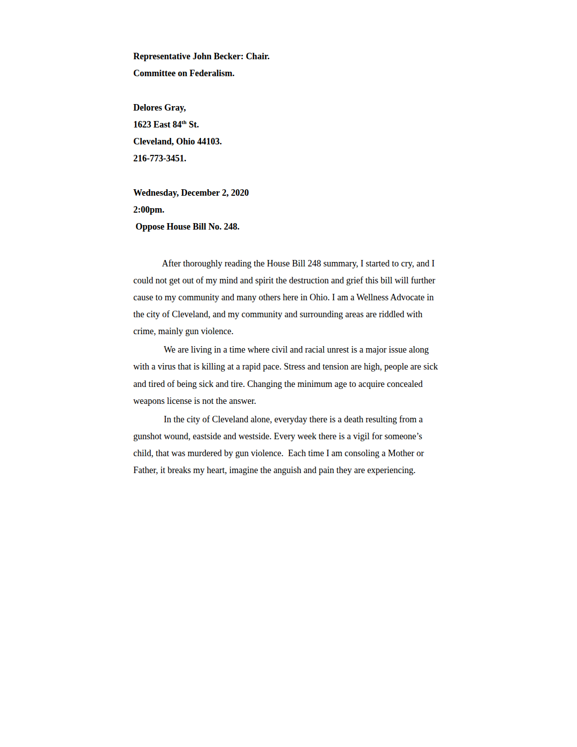Representative John Becker: Chair.
Committee on Federalism.
Delores Gray,
1623 East 84th St.
Cleveland, Ohio 44103.
216-773-3451.
Wednesday, December 2, 2020
2:00pm.
Oppose House Bill No. 248.
After thoroughly reading the House Bill 248 summary, I started to cry, and I could not get out of my mind and spirit the destruction and grief this bill will further cause to my community and many others here in Ohio. I am a Wellness Advocate in the city of Cleveland, and my community and surrounding areas are riddled with crime, mainly gun violence.
We are living in a time where civil and racial unrest is a major issue along with a virus that is killing at a rapid pace. Stress and tension are high, people are sick and tired of being sick and tire. Changing the minimum age to acquire concealed weapons license is not the answer.
In the city of Cleveland alone, everyday there is a death resulting from a gunshot wound, eastside and westside. Every week there is a vigil for someone’s child, that was murdered by gun violence. Each time I am consoling a Mother or Father, it breaks my heart, imagine the anguish and pain they are experiencing.